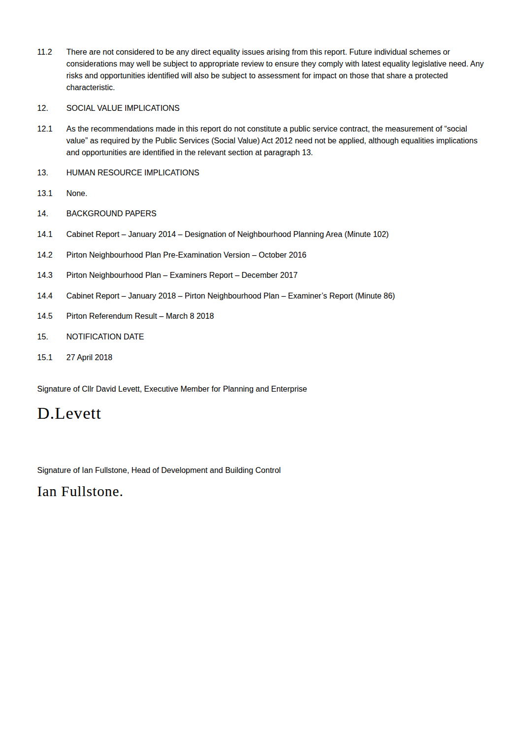11.2
There are not considered to be any direct equality issues arising from this report. Future individual schemes or considerations may well be subject to appropriate review to ensure they comply with latest equality legislative need. Any risks and opportunities identified will also be subject to assessment for impact on those that share a protected characteristic.
12.
SOCIAL VALUE IMPLICATIONS
12.1
As the recommendations made in this report do not constitute a public service contract, the measurement of “social value” as required by the Public Services (Social Value) Act 2012 need not be applied, although equalities implications and opportunities are identified in the relevant section at paragraph 13.
13.
HUMAN RESOURCE IMPLICATIONS
13.1
None.
14.
BACKGROUND PAPERS
14.1
Cabinet Report – January 2014 – Designation of Neighbourhood Planning Area (Minute 102)
14.2
Pirton Neighbourhood Plan Pre-Examination Version – October 2016
14.3
Pirton Neighbourhood Plan – Examiners Report – December 2017
14.4
Cabinet Report – January 2018 – Pirton Neighbourhood Plan – Examiner’s Report (Minute 86)
14.5
Pirton Referendum Result – March 8 2018
15.
NOTIFICATION DATE
15.1
27 April 2018
Signature of Cllr David Levett, Executive Member for Planning and Enterprise
D.Levett
Signature of Ian Fullstone, Head of Development and Building Control
Ian Fullstone.